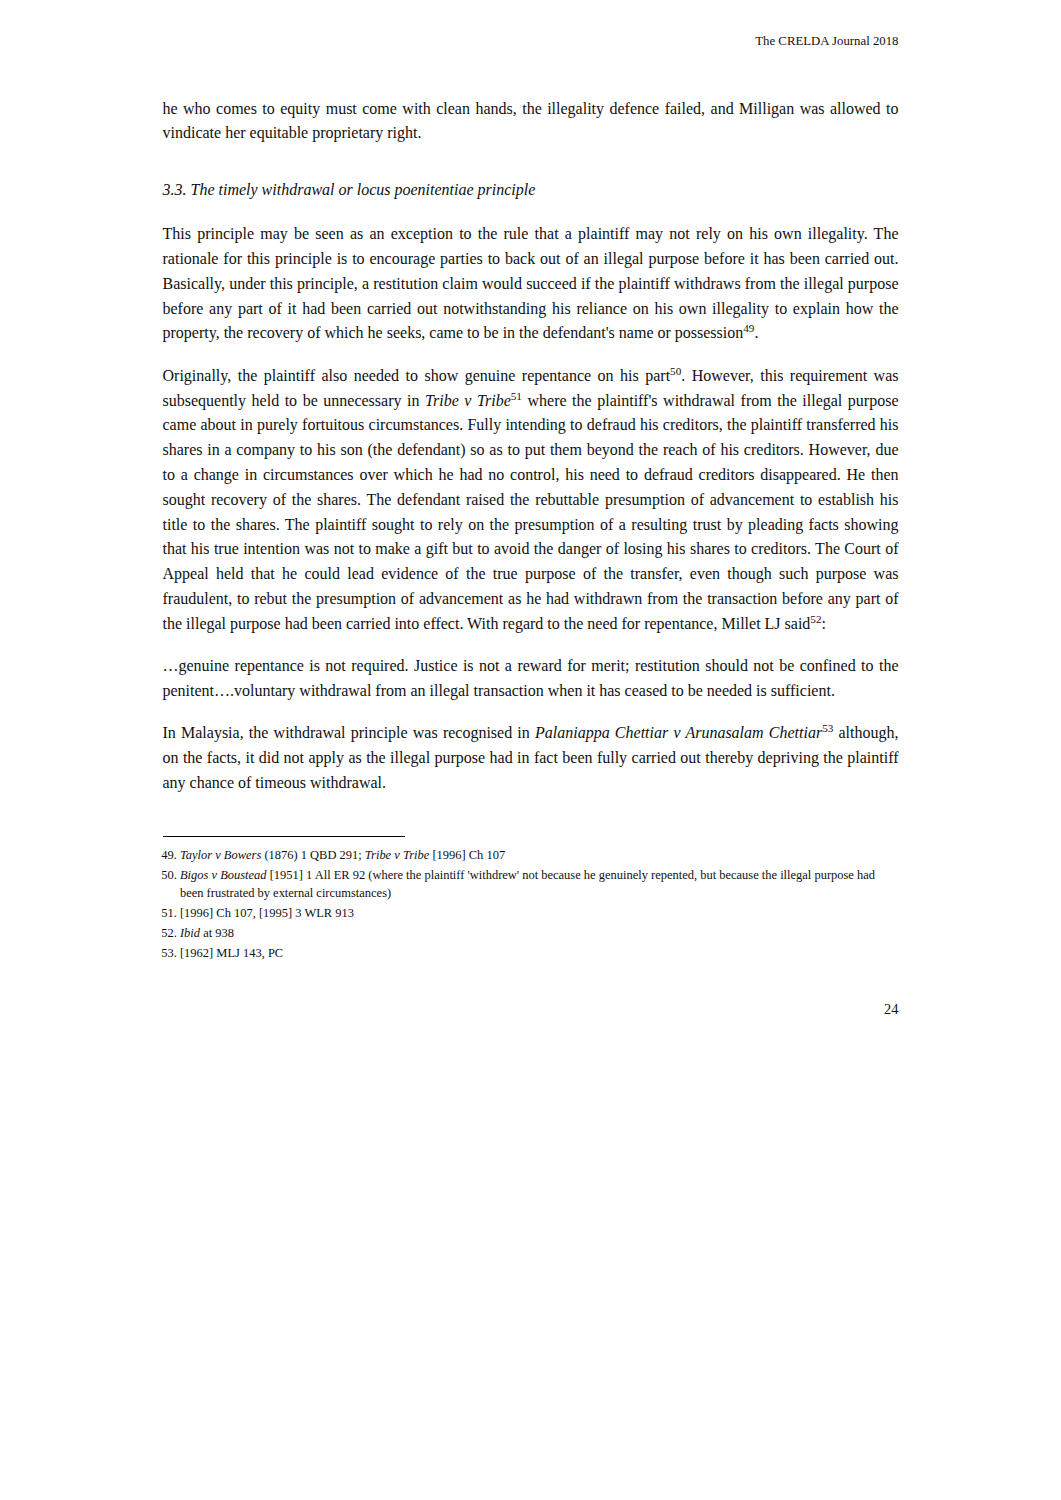The CRELDA Journal 2018
he who comes to equity must come with clean hands, the illegality defence failed, and Milligan was allowed to vindicate her equitable proprietary right.
3.3. The timely withdrawal or locus poenitentiae principle
This principle may be seen as an exception to the rule that a plaintiff may not rely on his own illegality. The rationale for this principle is to encourage parties to back out of an illegal purpose before it has been carried out. Basically, under this principle, a restitution claim would succeed if the plaintiff withdraws from the illegal purpose before any part of it had been carried out notwithstanding his reliance on his own illegality to explain how the property, the recovery of which he seeks, came to be in the defendant's name or possession49.
Originally, the plaintiff also needed to show genuine repentance on his part50. However, this requirement was subsequently held to be unnecessary in Tribe v Tribe51 where the plaintiff's withdrawal from the illegal purpose came about in purely fortuitous circumstances. Fully intending to defraud his creditors, the plaintiff transferred his shares in a company to his son (the defendant) so as to put them beyond the reach of his creditors. However, due to a change in circumstances over which he had no control, his need to defraud creditors disappeared. He then sought recovery of the shares. The defendant raised the rebuttable presumption of advancement to establish his title to the shares. The plaintiff sought to rely on the presumption of a resulting trust by pleading facts showing that his true intention was not to make a gift but to avoid the danger of losing his shares to creditors. The Court of Appeal held that he could lead evidence of the true purpose of the transfer, even though such purpose was fraudulent, to rebut the presumption of advancement as he had withdrawn from the transaction before any part of the illegal purpose had been carried into effect. With regard to the need for repentance, Millet LJ said52:
…genuine repentance is not required. Justice is not a reward for merit; restitution should not be confined to the penitent….voluntary withdrawal from an illegal transaction when it has ceased to be needed is sufficient.
In Malaysia, the withdrawal principle was recognised in Palaniappa Chettiar v Arunasalam Chettiar53 although, on the facts, it did not apply as the illegal purpose had in fact been fully carried out thereby depriving the plaintiff any chance of timeous withdrawal.
Taylor v Bowers (1876) 1 QBD 291; Tribe v Tribe [1996] Ch 107
Bigos v Boustead [1951] 1 All ER 92 (where the plaintiff 'withdrew' not because he genuinely repented, but because the illegal purpose had been frustrated by external circumstances)
[1996] Ch 107, [1995] 3 WLR 913
Ibid at 938
[1962] MLJ 143, PC
24